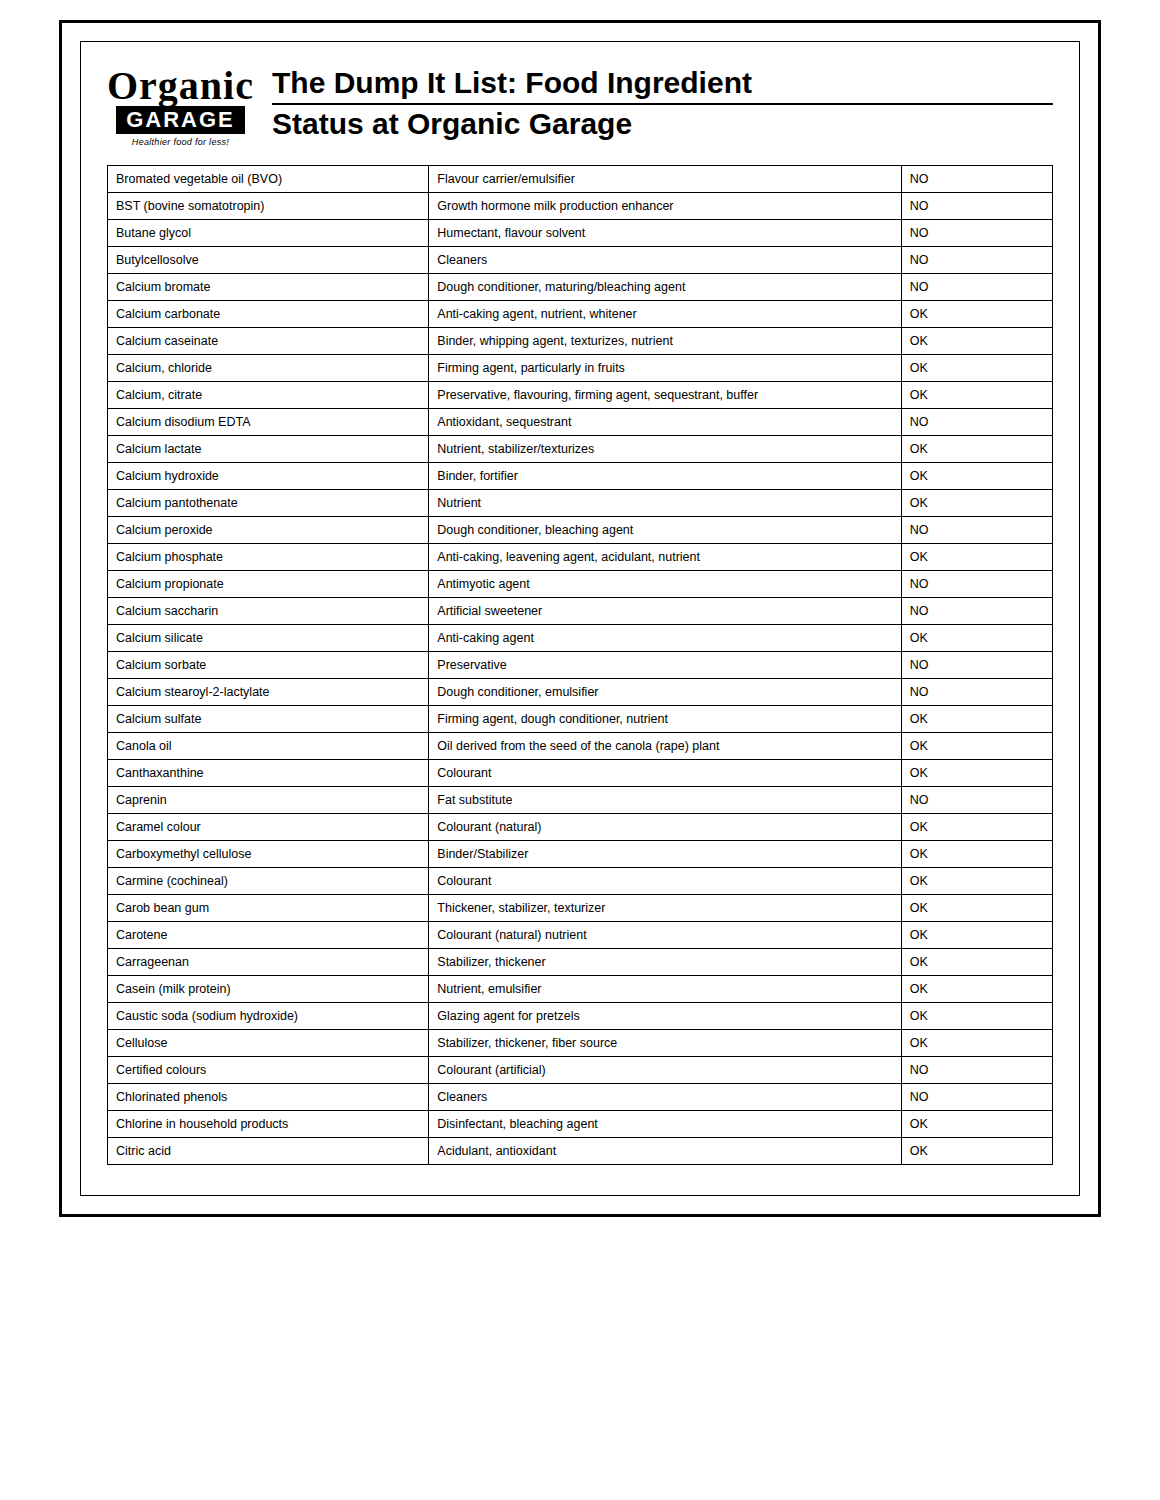Organic
GARAGE
Healthier food for less!
The Dump It List: Food Ingredient
Status at Organic Garage
| Bromated vegetable oil (BVO) | Flavour carrier/emulsifier | NO |
| BST (bovine somatotropin) | Growth hormone milk production enhancer | NO |
| Butane glycol | Humectant, flavour solvent | NO |
| Butylcellosolve | Cleaners | NO |
| Calcium bromate | Dough conditioner, maturing/bleaching agent | NO |
| Calcium carbonate | Anti-caking agent, nutrient, whitener | OK |
| Calcium caseinate | Binder, whipping agent, texturizes, nutrient | OK |
| Calcium, chloride | Firming agent, particularly in fruits | OK |
| Calcium, citrate | Preservative, flavouring, firming agent, sequestrant, buffer | OK |
| Calcium disodium EDTA | Antioxidant, sequestrant | NO |
| Calcium lactate | Nutrient, stabilizer/texturizes | OK |
| Calcium hydroxide | Binder, fortifier | OK |
| Calcium pantothenate | Nutrient | OK |
| Calcium peroxide | Dough conditioner, bleaching agent | NO |
| Calcium phosphate | Anti-caking, leavening agent, acidulant, nutrient | OK |
| Calcium propionate | Antimyotic agent | NO |
| Calcium saccharin | Artificial sweetener | NO |
| Calcium silicate | Anti-caking agent | OK |
| Calcium sorbate | Preservative | NO |
| Calcium stearoyl-2-lactylate | Dough conditioner, emulsifier | NO |
| Calcium sulfate | Firming agent, dough conditioner, nutrient | OK |
| Canola oil | Oil derived from the seed of the canola (rape) plant | OK |
| Canthaxanthine | Colourant | OK |
| Caprenin | Fat substitute | NO |
| Caramel colour | Colourant (natural) | OK |
| Carboxymethyl cellulose | Binder/Stabilizer | OK |
| Carmine (cochineal) | Colourant | OK |
| Carob bean gum | Thickener, stabilizer, texturizer | OK |
| Carotene | Colourant (natural) nutrient | OK |
| Carrageenan | Stabilizer, thickener | OK |
| Casein (milk protein) | Nutrient, emulsifier | OK |
| Caustic soda (sodium hydroxide) | Glazing agent for pretzels | OK |
| Cellulose | Stabilizer, thickener, fiber source | OK |
| Certified colours | Colourant (artificial) | NO |
| Chlorinated phenols | Cleaners | NO |
| Chlorine in household products | Disinfectant, bleaching agent | OK |
| Citric acid | Acidulant, antioxidant | OK |